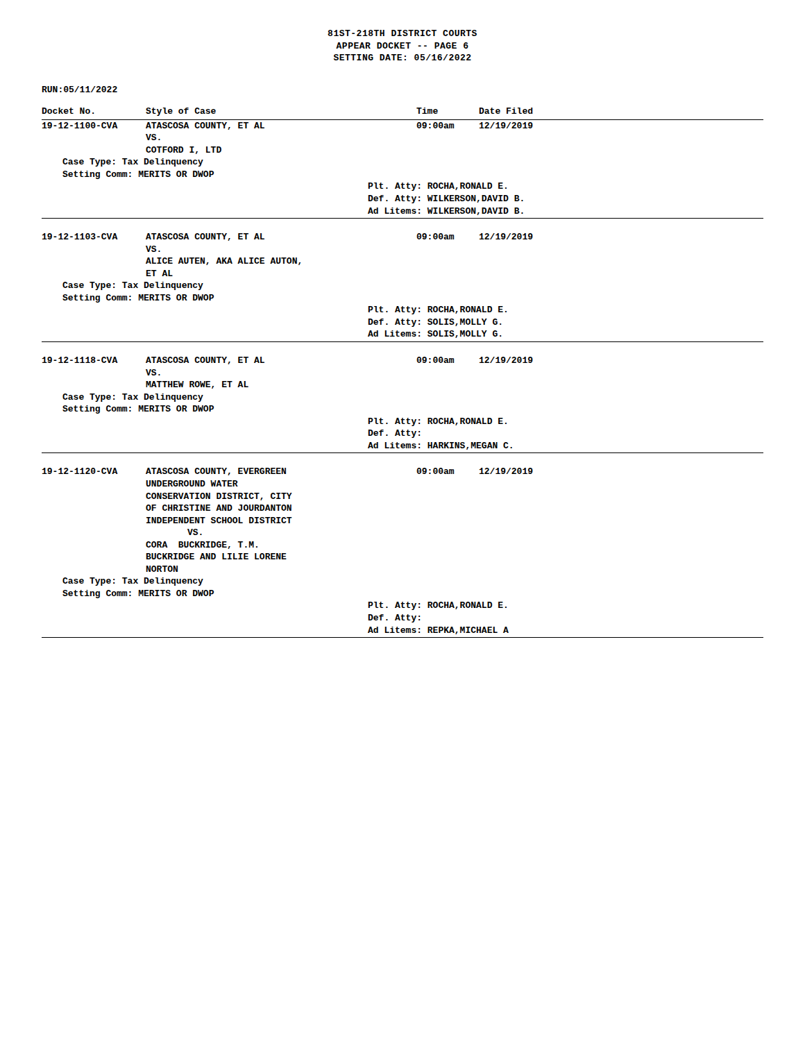81ST-218TH DISTRICT COURTS
APPEAR DOCKET -- PAGE 6
SETTING DATE: 05/16/2022
RUN:05/11/2022
| Docket No. | Style of Case | Time | Date Filed |
| 19-12-1100-CVA | ATASCOSA COUNTY, ET AL | 09:00am | 12/19/2019 |
| | VS. | | |
| | COTFORD I, LTD | | |
| Case Type: Tax Delinquency |
| Setting Comm: MERITS OR DWOP |
| Plt. Atty: ROCHA,RONALD E. |
| Def. Atty: WILKERSON,DAVID B. |
| Ad Litems: WILKERSON,DAVID B. |
| 19-12-1103-CVA | ATASCOSA COUNTY, ET AL | 09:00am | 12/19/2019 |
| | VS. | | |
| | ALICE AUTEN, AKA ALICE AUTON, | | |
| | ET AL | | |
| Case Type: Tax Delinquency |
| Setting Comm: MERITS OR DWOP |
| Plt. Atty: ROCHA,RONALD E. |
| Def. Atty: SOLIS,MOLLY G. |
| Ad Litems: SOLIS,MOLLY G. |
| 19-12-1118-CVA | ATASCOSA COUNTY, ET AL | 09:00am | 12/19/2019 |
| | VS. | | |
| | MATTHEW ROWE, ET AL | | |
| Case Type: Tax Delinquency |
| Setting Comm: MERITS OR DWOP |
| Plt. Atty: ROCHA,RONALD E. |
| Def. Atty: |
| Ad Litems: HARKINS,MEGAN C. |
| 19-12-1120-CVA | ATASCOSA COUNTY, EVERGREEN | 09:00am | 12/19/2019 |
| | UNDERGROUND WATER | | |
| | CONSERVATION DISTRICT, CITY | | |
| | OF CHRISTINE AND JOURDANTON | | |
| | INDEPENDENT SCHOOL DISTRICT | | |
| | VS. | | |
| | CORA BUCKRIDGE, T.M. | | |
| | BUCKRIDGE AND LILIE LORENE | | |
| | NORTON | | |
| Case Type: Tax Delinquency |
| Setting Comm: MERITS OR DWOP |
| Plt. Atty: ROCHA,RONALD E. |
| Def. Atty: |
| Ad Litems: REPKA,MICHAEL A |